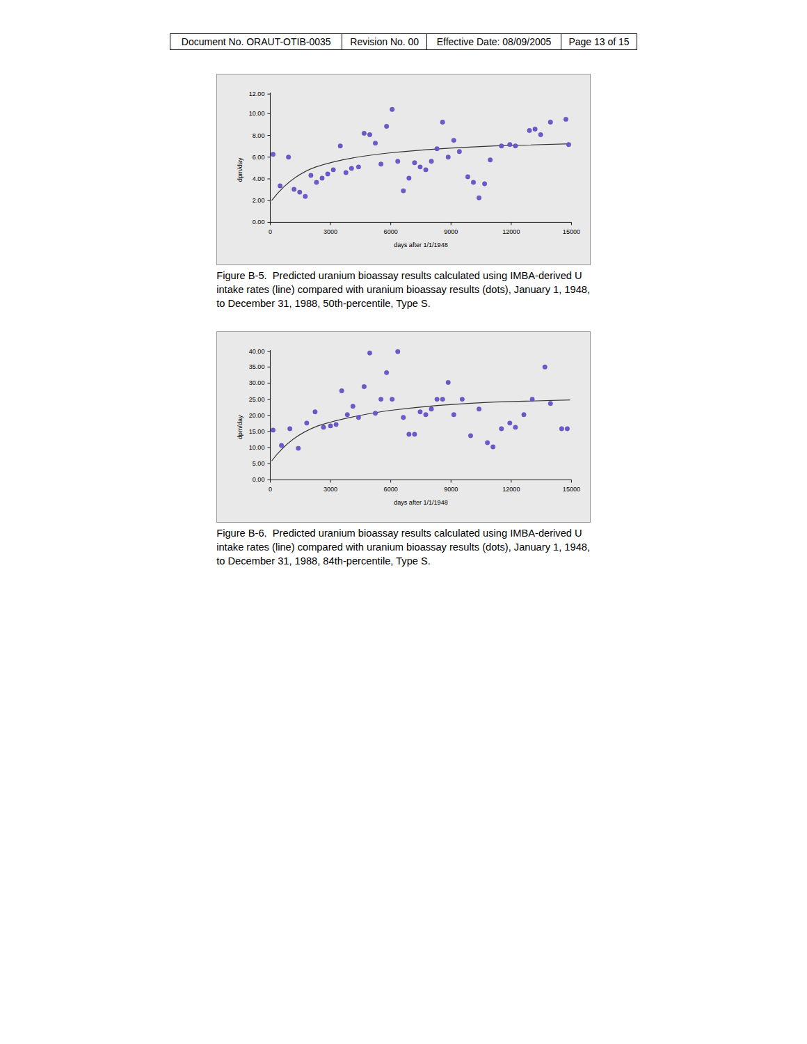| Document No. ORAUT-OTIB-0035 | Revision No. 00 | Effective Date: 08/09/2005 | Page 13 of 15 |
0.00 2.00 4.00 6.00 8.00 10.00 12.00 0 3000 6000 9000 12000 15000 dpm/day days after 1/1/1948
Figure B-5. Predicted uranium bioassay results calculated using IMBA-derived U intake rates (line) compared with uranium bioassay results (dots), January 1, 1948, to December 31, 1988, 50th-percentile, Type S.
0.00 5.00 10.00 15.00 20.00 25.00 30.00 35.00 40.00 0 3000 6000 9000 12000 15000 dpm/day days after 1/1/1948
Figure B-6. Predicted uranium bioassay results calculated using IMBA-derived U intake rates (line) compared with uranium bioassay results (dots), January 1, 1948, to December 31, 1988, 84th-percentile, Type S.